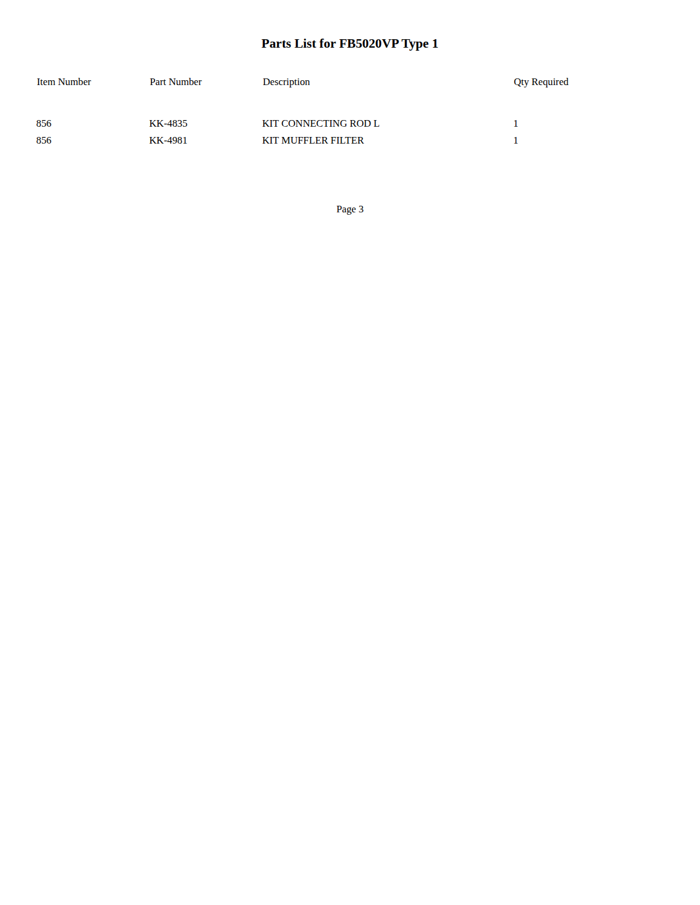Parts List for FB5020VP Type 1
| Item Number | Part Number | Description | Qty Required |
| --- | --- | --- | --- |
| 856 | KK-4835 | KIT CONNECTING ROD L | 1 |
| 856 | KK-4981 | KIT MUFFLER FILTER | 1 |
Page 3